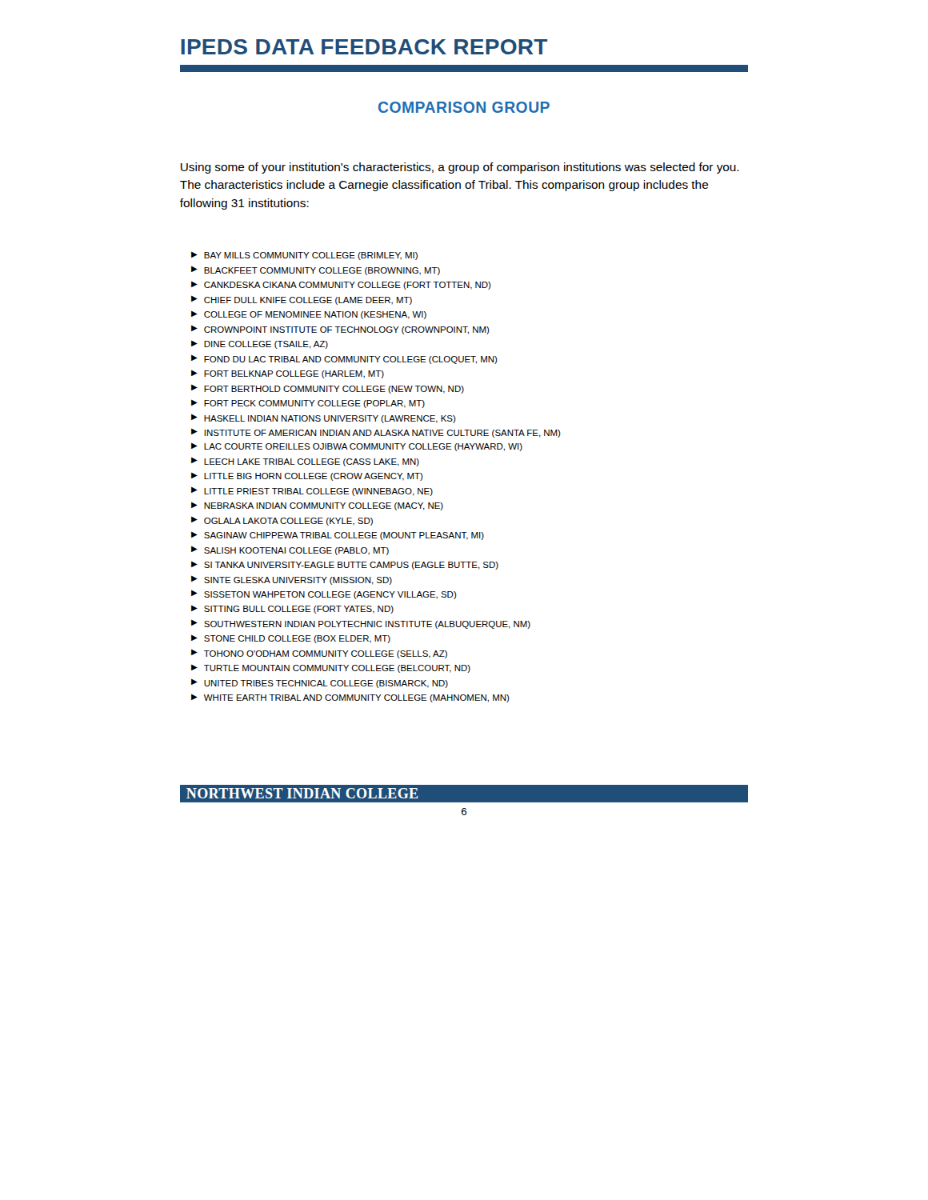IPEDS DATA FEEDBACK REPORT
COMPARISON GROUP
Using some of your institution's characteristics, a group of comparison institutions was selected for you. The characteristics include a Carnegie classification of Tribal. This comparison group includes the following 31 institutions:
BAY MILLS COMMUNITY COLLEGE (BRIMLEY, MI)
BLACKFEET COMMUNITY COLLEGE (BROWNING, MT)
CANKDESKA CIKANA COMMUNITY COLLEGE (FORT TOTTEN, ND)
CHIEF DULL KNIFE COLLEGE (LAME DEER, MT)
COLLEGE OF MENOMINEE NATION (KESHENA, WI)
CROWNPOINT INSTITUTE OF TECHNOLOGY (CROWNPOINT, NM)
DINE COLLEGE (TSAILE, AZ)
FOND DU LAC TRIBAL AND COMMUNITY COLLEGE (CLOQUET, MN)
FORT BELKNAP COLLEGE (HARLEM, MT)
FORT BERTHOLD COMMUNITY COLLEGE (NEW TOWN, ND)
FORT PECK COMMUNITY COLLEGE (POPLAR, MT)
HASKELL INDIAN NATIONS UNIVERSITY (LAWRENCE, KS)
INSTITUTE OF AMERICAN INDIAN AND ALASKA NATIVE CULTURE (SANTA FE, NM)
LAC COURTE OREILLES OJIBWA COMMUNITY COLLEGE (HAYWARD, WI)
LEECH LAKE TRIBAL COLLEGE (CASS LAKE, MN)
LITTLE BIG HORN COLLEGE (CROW AGENCY, MT)
LITTLE PRIEST TRIBAL COLLEGE (WINNEBAGO, NE)
NEBRASKA INDIAN COMMUNITY COLLEGE (MACY, NE)
OGLALA LAKOTA COLLEGE (KYLE, SD)
SAGINAW CHIPPEWA TRIBAL COLLEGE (MOUNT PLEASANT, MI)
SALISH KOOTENAI COLLEGE (PABLO, MT)
SI TANKA UNIVERSITY-EAGLE BUTTE CAMPUS (EAGLE BUTTE, SD)
SINTE GLESKA UNIVERSITY (MISSION, SD)
SISSETON WAHPETON COLLEGE (AGENCY VILLAGE, SD)
SITTING BULL COLLEGE (FORT YATES, ND)
SOUTHWESTERN INDIAN POLYTECHNIC INSTITUTE (ALBUQUERQUE, NM)
STONE CHILD COLLEGE (BOX ELDER, MT)
TOHONO O'ODHAM COMMUNITY COLLEGE (SELLS, AZ)
TURTLE MOUNTAIN COMMUNITY COLLEGE (BELCOURT, ND)
UNITED TRIBES TECHNICAL COLLEGE (BISMARCK, ND)
WHITE EARTH TRIBAL AND COMMUNITY COLLEGE (MAHNOMEN, MN)
NORTHWEST INDIAN COLLEGE
6